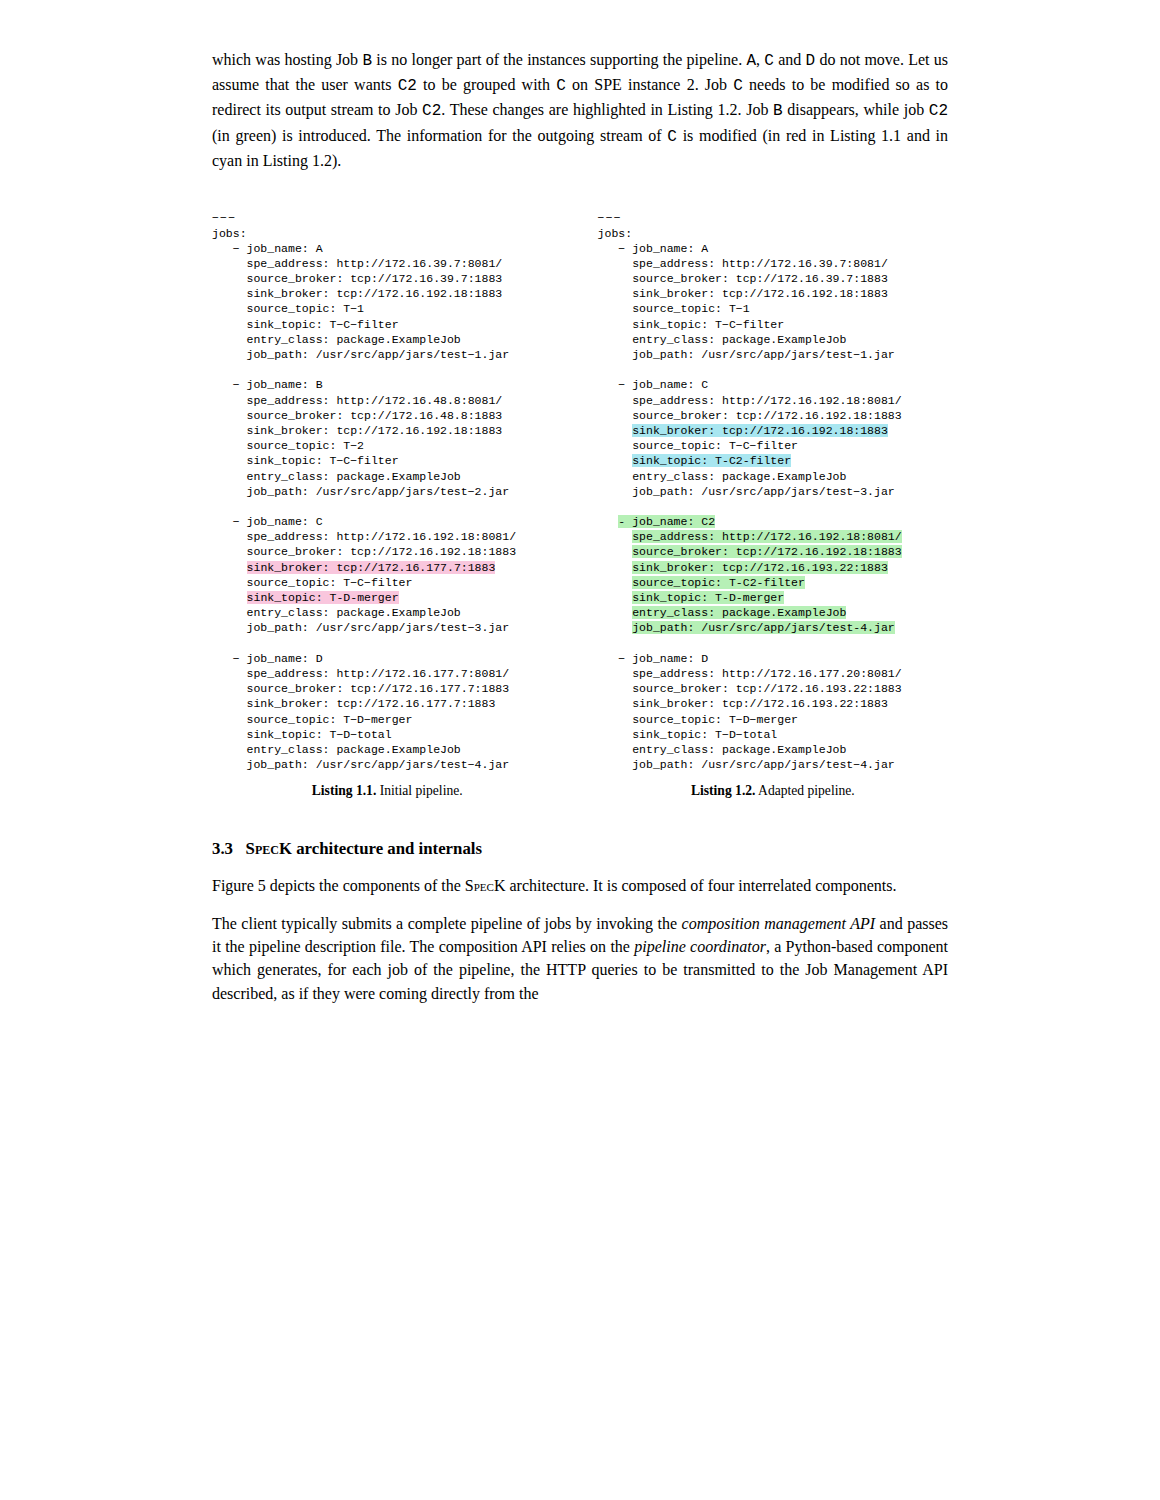which was hosting Job B is no longer part of the instances supporting the pipeline. A, C and D do not move. Let us assume that the user wants C2 to be grouped with C on SPE instance 2. Job C needs to be modified so as to redirect its output stream to Job C2. These changes are highlighted in Listing 1.2. Job B disappears, while job C2 (in green) is introduced. The information for the outgoing stream of C is modified (in red in Listing 1.1 and in cyan in Listing 1.2).
−−−
jobs:
   − job_name: A
     spe_address: http://172.16.39.7:8081/
     source_broker: tcp://172.16.39.7:1883
     sink_broker: tcp://172.16.192.18:1883
     source_topic: T−1
     sink_topic: T−C−filter
     entry_class: package.ExampleJob
     job_path: /usr/src/app/jars/test−1.jar

   − job_name: B
     spe_address: http://172.16.48.8:8081/
     source_broker: tcp://172.16.48.8:1883
     sink_broker: tcp://172.16.192.18:1883
     source_topic: T−2
     sink_topic: T−C−filter
     entry_class: package.ExampleJob
     job_path: /usr/src/app/jars/test−2.jar

   − job_name: C
     spe_address: http://172.16.192.18:8081/
     source_broker: tcp://172.16.192.18:1883
     sink_broker: tcp://172.16.177.7:1883
     source_topic: T−C−filter
     sink_topic: T-D-merger
     entry_class: package.ExampleJob
     job_path: /usr/src/app/jars/test−3.jar

   − job_name: D
     spe_address: http://172.16.177.7:8081/
     source_broker: tcp://172.16.177.7:1883
     sink_broker: tcp://172.16.177.7:1883
     source_topic: T−D−merger
     sink_topic: T−D−total
     entry_class: package.ExampleJob
     job_path: /usr/src/app/jars/test−4.jar
Listing 1.1. Initial pipeline.
−−−
jobs:
   − job_name: A
     spe_address: http://172.16.39.7:8081/
     source_broker: tcp://172.16.39.7:1883
     sink_broker: tcp://172.16.192.18:1883
     source_topic: T−1
     sink_topic: T−C−filter
     entry_class: package.ExampleJob
     job_path: /usr/src/app/jars/test−1.jar

   − job_name: C
     spe_address: http://172.16.192.18:8081/
     source_broker: tcp://172.16.192.18:1883
     sink_broker: tcp://172.16.192.18:1883
     source_topic: T−C−filter
     sink_topic: T-C2-filter
     entry_class: package.ExampleJob
     job_path: /usr/src/app/jars/test−3.jar

   - job_name: C2
     spe_address: http://172.16.192.18:8081/
     source_broker: tcp://172.16.192.18:1883
     sink_broker: tcp://172.16.193.22:1883
     source_topic: T-C2-filter
     sink_topic: T-D-merger
     entry_class: package.ExampleJob
     job_path: /usr/src/app/jars/test-4.jar

   − job_name: D
     spe_address: http://172.16.177.20:8081/
     source_broker: tcp://172.16.193.22:1883
     sink_broker: tcp://172.16.193.22:1883
     source_topic: T−D−merger
     sink_topic: T−D−total
     entry_class: package.ExampleJob
     job_path: /usr/src/app/jars/test−4.jar
Listing 1.2. Adapted pipeline.
3.3 SpecK architecture and internals
Figure 5 depicts the components of the SpecK architecture. It is composed of four interrelated components.
The client typically submits a complete pipeline of jobs by invoking the composition management API and passes it the pipeline description file. The composition API relies on the pipeline coordinator, a Python-based component which generates, for each job of the pipeline, the HTTP queries to be transmitted to the Job Management API described, as if they were coming directly from the